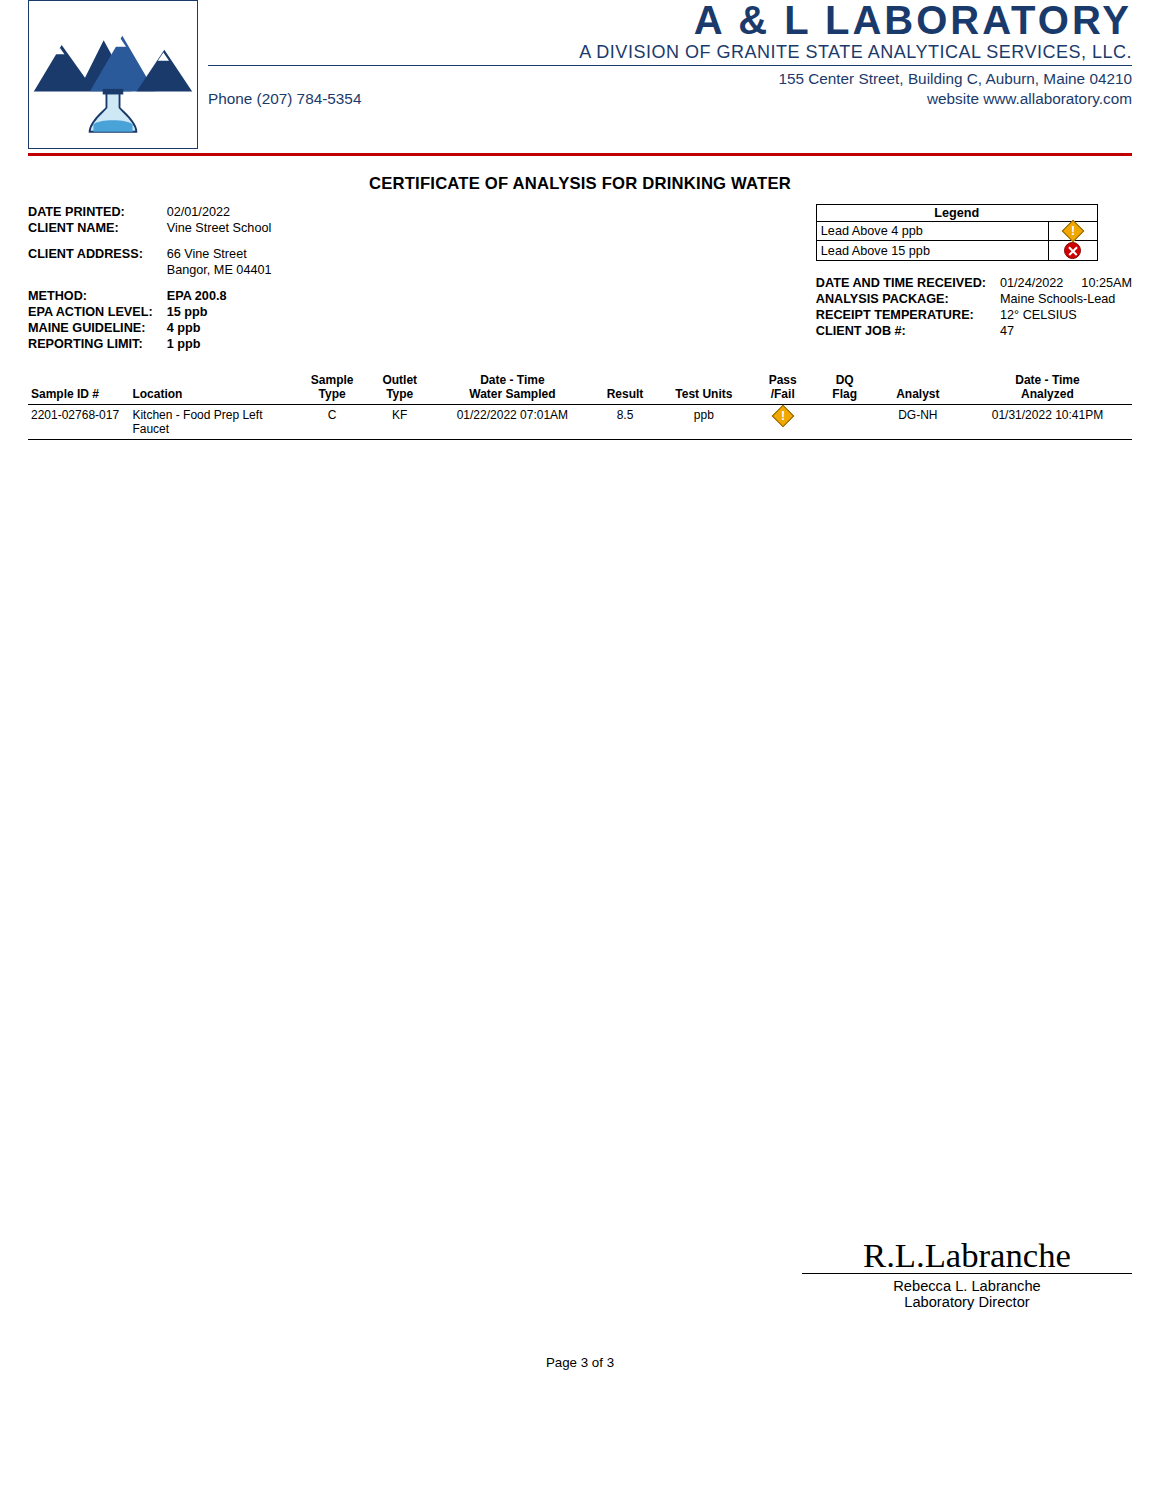A & L LABORATORY
A DIVISION OF GRANITE STATE ANALYTICAL SERVICES, LLC.
155 Center Street, Building C, Auburn, Maine 04210
Phone (207) 784-5354 website www.allaboratory.com
CERTIFICATE OF ANALYSIS FOR DRINKING WATER
| DATE PRINTED: | 02/01/2022 |
| CLIENT NAME: | Vine Street School |
| CLIENT ADDRESS: | 66 Vine Street |
| | Bangor, ME 04401 |
| METHOD: | EPA 200.8 |
| EPA ACTION LEVEL: | 15 ppb |
| MAINE GUIDELINE: | 4 ppb |
| REPORTING LIMIT: | 1 ppb |
Legend
| Lead Above 4 ppb | |
| Lead Above 15 ppb | |
| DATE AND TIME RECEIVED: | 01/24/2022 | 10:25AM |
| ANALYSIS PACKAGE: | Maine Schools-Lead |
| RECEIPT TEMPERATURE: | 12° CELSIUS |
| CLIENT JOB #: | 47 |
| Sample ID # | Location | Sample Type | Outlet Type | Date - Time Water Sampled | Result | Test Units | Pass /Fail | DQ Flag | Analyst | Date - Time Analyzed |
| --- | --- | --- | --- | --- | --- | --- | --- | --- | --- | --- |
| 2201-02768-017 | Kitchen - Food Prep Left Faucet | C | KF | 01/22/2022 07:01AM | 8.5 | ppb | | | DG-NH | 01/31/2022 10:41PM |
R.L.Labranche
Rebecca L. Labranche
Laboratory Director
Page 3 of 3